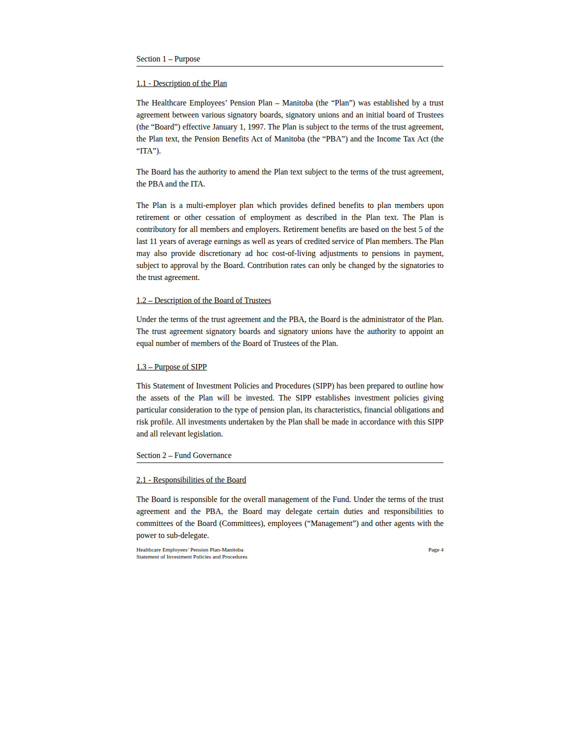Section 1 – Purpose
1.1 - Description of the Plan
The Healthcare Employees’ Pension Plan – Manitoba (the “Plan”) was established by a trust agreement between various signatory boards, signatory unions and an initial board of Trustees (the “Board”) effective January 1, 1997. The Plan is subject to the terms of the trust agreement, the Plan text, the Pension Benefits Act of Manitoba (the “PBA”) and the Income Tax Act (the “ITA”).
The Board has the authority to amend the Plan text subject to the terms of the trust agreement, the PBA and the ITA.
The Plan is a multi-employer plan which provides defined benefits to plan members upon retirement or other cessation of employment as described in the Plan text. The Plan is contributory for all members and employers. Retirement benefits are based on the best 5 of the last 11 years of average earnings as well as years of credited service of Plan members. The Plan may also provide discretionary ad hoc cost-of-living adjustments to pensions in payment, subject to approval by the Board. Contribution rates can only be changed by the signatories to the trust agreement.
1.2 – Description of the Board of Trustees
Under the terms of the trust agreement and the PBA, the Board is the administrator of the Plan. The trust agreement signatory boards and signatory unions have the authority to appoint an equal number of members of the Board of Trustees of the Plan.
1.3 – Purpose of SIPP
This Statement of Investment Policies and Procedures (SIPP) has been prepared to outline how the assets of the Plan will be invested. The SIPP establishes investment policies giving particular consideration to the type of pension plan, its characteristics, financial obligations and risk profile. All investments undertaken by the Plan shall be made in accordance with this SIPP and all relevant legislation.
Section 2 – Fund Governance
2.1 - Responsibilities of the Board
The Board is responsible for the overall management of the Fund. Under the terms of the trust agreement and the PBA, the Board may delegate certain duties and responsibilities to committees of the Board (Committees), employees (“Management”) and other agents with the power to sub-delegate.
Healthcare Employees’ Pension Plan-Manitoba
Statement of Investment Policies and Procedures
Page 4